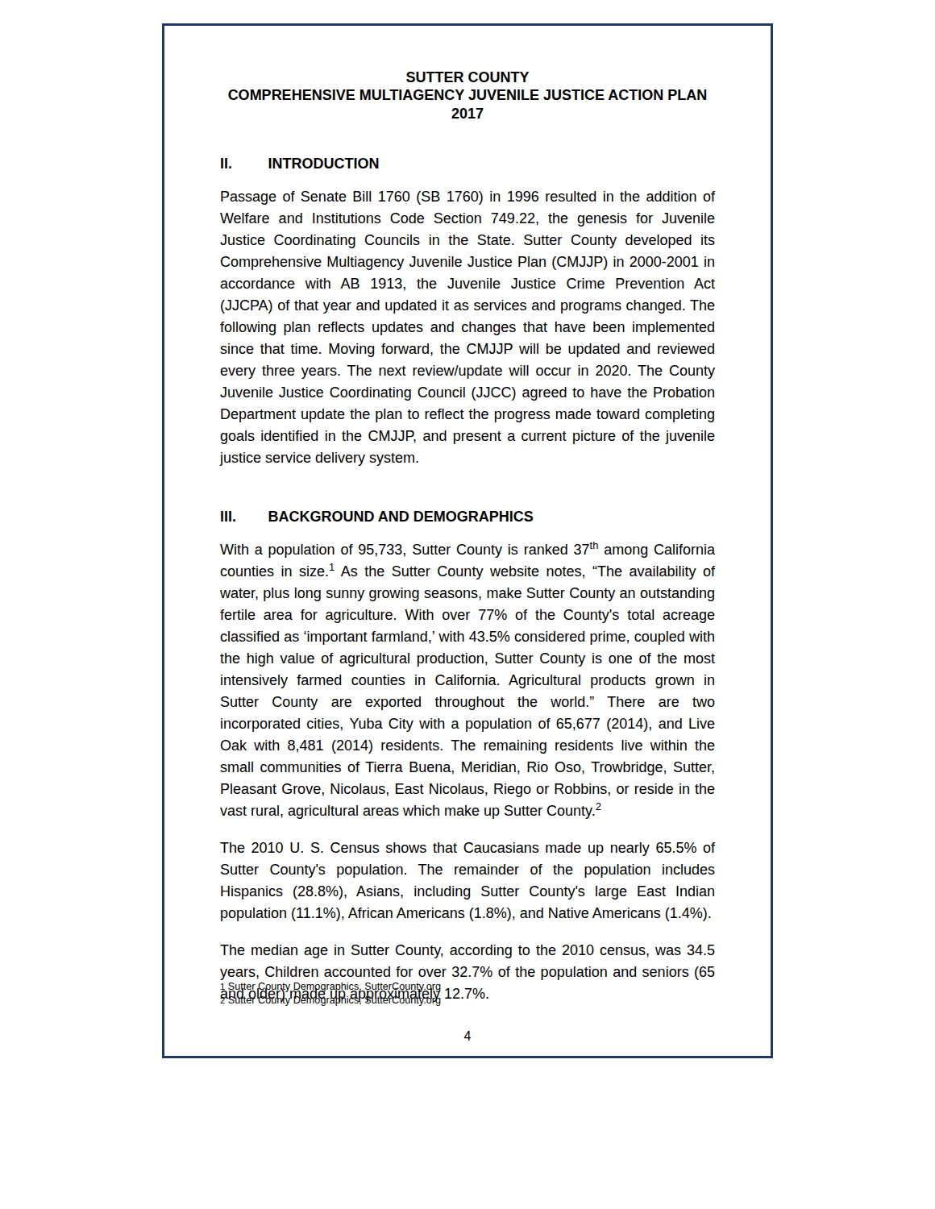SUTTER COUNTY
COMPREHENSIVE MULTIAGENCY JUVENILE JUSTICE ACTION PLAN
2017
II. INTRODUCTION
Passage of Senate Bill 1760 (SB 1760) in 1996 resulted in the addition of Welfare and Institutions Code Section 749.22, the genesis for Juvenile Justice Coordinating Councils in the State. Sutter County developed its Comprehensive Multiagency Juvenile Justice Plan (CMJJP) in 2000-2001 in accordance with AB 1913, the Juvenile Justice Crime Prevention Act (JJCPA) of that year and updated it as services and programs changed. The following plan reflects updates and changes that have been implemented since that time. Moving forward, the CMJJP will be updated and reviewed every three years. The next review/update will occur in 2020. The County Juvenile Justice Coordinating Council (JJCC) agreed to have the Probation Department update the plan to reflect the progress made toward completing goals identified in the CMJJP, and present a current picture of the juvenile justice service delivery system.
III. BACKGROUND AND DEMOGRAPHICS
With a population of 95,733, Sutter County is ranked 37th among California counties in size.1 As the Sutter County website notes, “The availability of water, plus long sunny growing seasons, make Sutter County an outstanding fertile area for agriculture. With over 77% of the County's total acreage classified as ‘important farmland,’ with 43.5% considered prime, coupled with the high value of agricultural production, Sutter County is one of the most intensively farmed counties in California. Agricultural products grown in Sutter County are exported throughout the world.” There are two incorporated cities, Yuba City with a population of 65,677 (2014), and Live Oak with 8,481 (2014) residents. The remaining residents live within the small communities of Tierra Buena, Meridian, Rio Oso, Trowbridge, Sutter, Pleasant Grove, Nicolaus, East Nicolaus, Riego or Robbins, or reside in the vast rural, agricultural areas which make up Sutter County.2
The 2010 U. S. Census shows that Caucasians made up nearly 65.5% of Sutter County's population. The remainder of the population includes Hispanics (28.8%), Asians, including Sutter County's large East Indian population (11.1%), African Americans (1.8%), and Native Americans (1.4%).
The median age in Sutter County, according to the 2010 census, was 34.5 years, Children accounted for over 32.7% of the population and seniors (65 and older) made up approximately 12.7%.
1 Sutter County Demographics, SutterCounty.org
2 Sutter County Demographics, SutterCounty.org
4